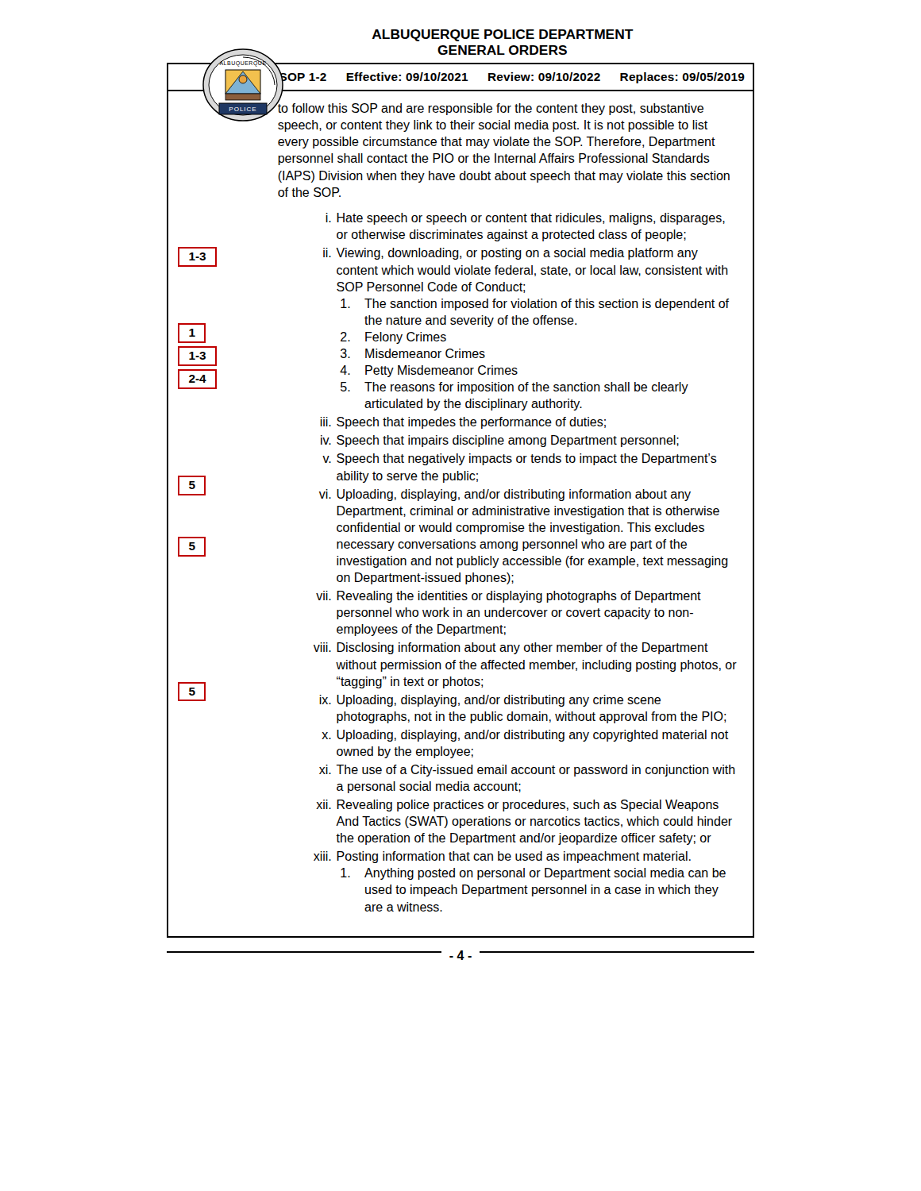ALBUQUERQUE POLICE DEPARTMENT
GENERAL ORDERS
ALBUQUERQUE POLICE
SOP 1-2 Effective: 09/10/2021 Review: 09/10/2022 Replaces: 09/05/2019
to follow this SOP and are responsible for the content they post, substantive speech, or content they link to their social media post. It is not possible to list every possible circumstance that may violate the SOP. Therefore, Department personnel shall contact the PIO or the Internal Affairs Professional Standards (IAPS) Division when they have doubt about speech that may violate this section of the SOP.
i. Hate speech or speech or content that ridicules, maligns, disparages, or otherwise discriminates against a protected class of people;
ii. Viewing, downloading, or posting on a social media platform any content which would violate federal, state, or local law, consistent with SOP Personnel Code of Conduct;
1. The sanction imposed for violation of this section is dependent of the nature and severity of the offense.
2. Felony Crimes
3. Misdemeanor Crimes
4. Petty Misdemeanor Crimes
5. The reasons for imposition of the sanction shall be clearly articulated by the disciplinary authority.
iii. Speech that impedes the performance of duties;
iv. Speech that impairs discipline among Department personnel;
v. Speech that negatively impacts or tends to impact the Department’s ability to serve the public;
vi. Uploading, displaying, and/or distributing information about any Department, criminal or administrative investigation that is otherwise confidential or would compromise the investigation. This excludes necessary conversations among personnel who are part of the investigation and not publicly accessible (for example, text messaging on Department-issued phones);
vii. Revealing the identities or displaying photographs of Department personnel who work in an undercover or covert capacity to non-employees of the Department;
viii. Disclosing information about any other member of the Department without permission of the affected member, including posting photos, or “tagging” in text or photos;
ix. Uploading, displaying, and/or distributing any crime scene photographs, not in the public domain, without approval from the PIO;
x. Uploading, displaying, and/or distributing any copyrighted material not owned by the employee;
xi. The use of a City-issued email account or password in conjunction with a personal social media account;
xii. Revealing police practices or procedures, such as Special Weapons And Tactics (SWAT) operations or narcotics tactics, which could hinder the operation of the Department and/or jeopardize officer safety; or
xiii. Posting information that can be used as impeachment material.
1. Anything posted on personal or Department social media can be used to impeach Department personnel in a case in which they are a witness.
1-3
1
1-3
2-4
5
5
5
- 4 -